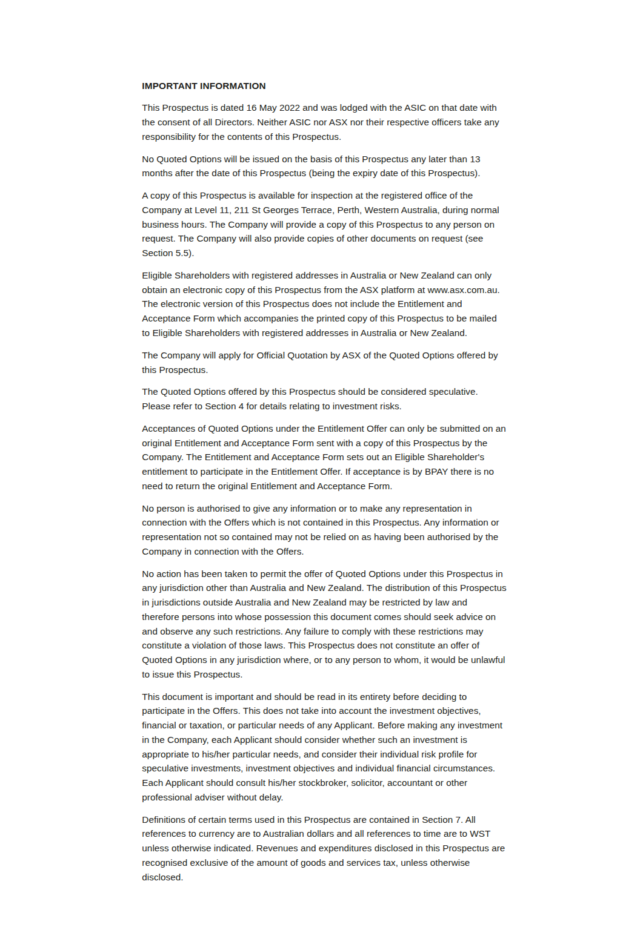IMPORTANT INFORMATION
This Prospectus is dated 16 May 2022 and was lodged with the ASIC on that date with the consent of all Directors. Neither ASIC nor ASX nor their respective officers take any responsibility for the contents of this Prospectus.
No Quoted Options will be issued on the basis of this Prospectus any later than 13 months after the date of this Prospectus (being the expiry date of this Prospectus).
A copy of this Prospectus is available for inspection at the registered office of the Company at Level 11, 211 St Georges Terrace, Perth, Western Australia, during normal business hours. The Company will provide a copy of this Prospectus to any person on request. The Company will also provide copies of other documents on request (see Section 5.5).
Eligible Shareholders with registered addresses in Australia or New Zealand can only obtain an electronic copy of this Prospectus from the ASX platform at www.asx.com.au. The electronic version of this Prospectus does not include the Entitlement and Acceptance Form which accompanies the printed copy of this Prospectus to be mailed to Eligible Shareholders with registered addresses in Australia or New Zealand.
The Company will apply for Official Quotation by ASX of the Quoted Options offered by this Prospectus.
The Quoted Options offered by this Prospectus should be considered speculative. Please refer to Section 4 for details relating to investment risks.
Acceptances of Quoted Options under the Entitlement Offer can only be submitted on an original Entitlement and Acceptance Form sent with a copy of this Prospectus by the Company. The Entitlement and Acceptance Form sets out an Eligible Shareholder's entitlement to participate in the Entitlement Offer. If acceptance is by BPAY there is no need to return the original Entitlement and Acceptance Form.
No person is authorised to give any information or to make any representation in connection with the Offers which is not contained in this Prospectus. Any information or representation not so contained may not be relied on as having been authorised by the Company in connection with the Offers.
No action has been taken to permit the offer of Quoted Options under this Prospectus in any jurisdiction other than Australia and New Zealand. The distribution of this Prospectus in jurisdictions outside Australia and New Zealand may be restricted by law and therefore persons into whose possession this document comes should seek advice on and observe any such restrictions. Any failure to comply with these restrictions may constitute a violation of those laws. This Prospectus does not constitute an offer of Quoted Options in any jurisdiction where, or to any person to whom, it would be unlawful to issue this Prospectus.
This document is important and should be read in its entirety before deciding to participate in the Offers. This does not take into account the investment objectives, financial or taxation, or particular needs of any Applicant. Before making any investment in the Company, each Applicant should consider whether such an investment is appropriate to his/her particular needs, and consider their individual risk profile for speculative investments, investment objectives and individual financial circumstances. Each Applicant should consult his/her stockbroker, solicitor, accountant or other professional adviser without delay.
Definitions of certain terms used in this Prospectus are contained in Section 7. All references to currency are to Australian dollars and all references to time are to WST unless otherwise indicated. Revenues and expenditures disclosed in this Prospectus are recognised exclusive of the amount of goods and services tax, unless otherwise disclosed.